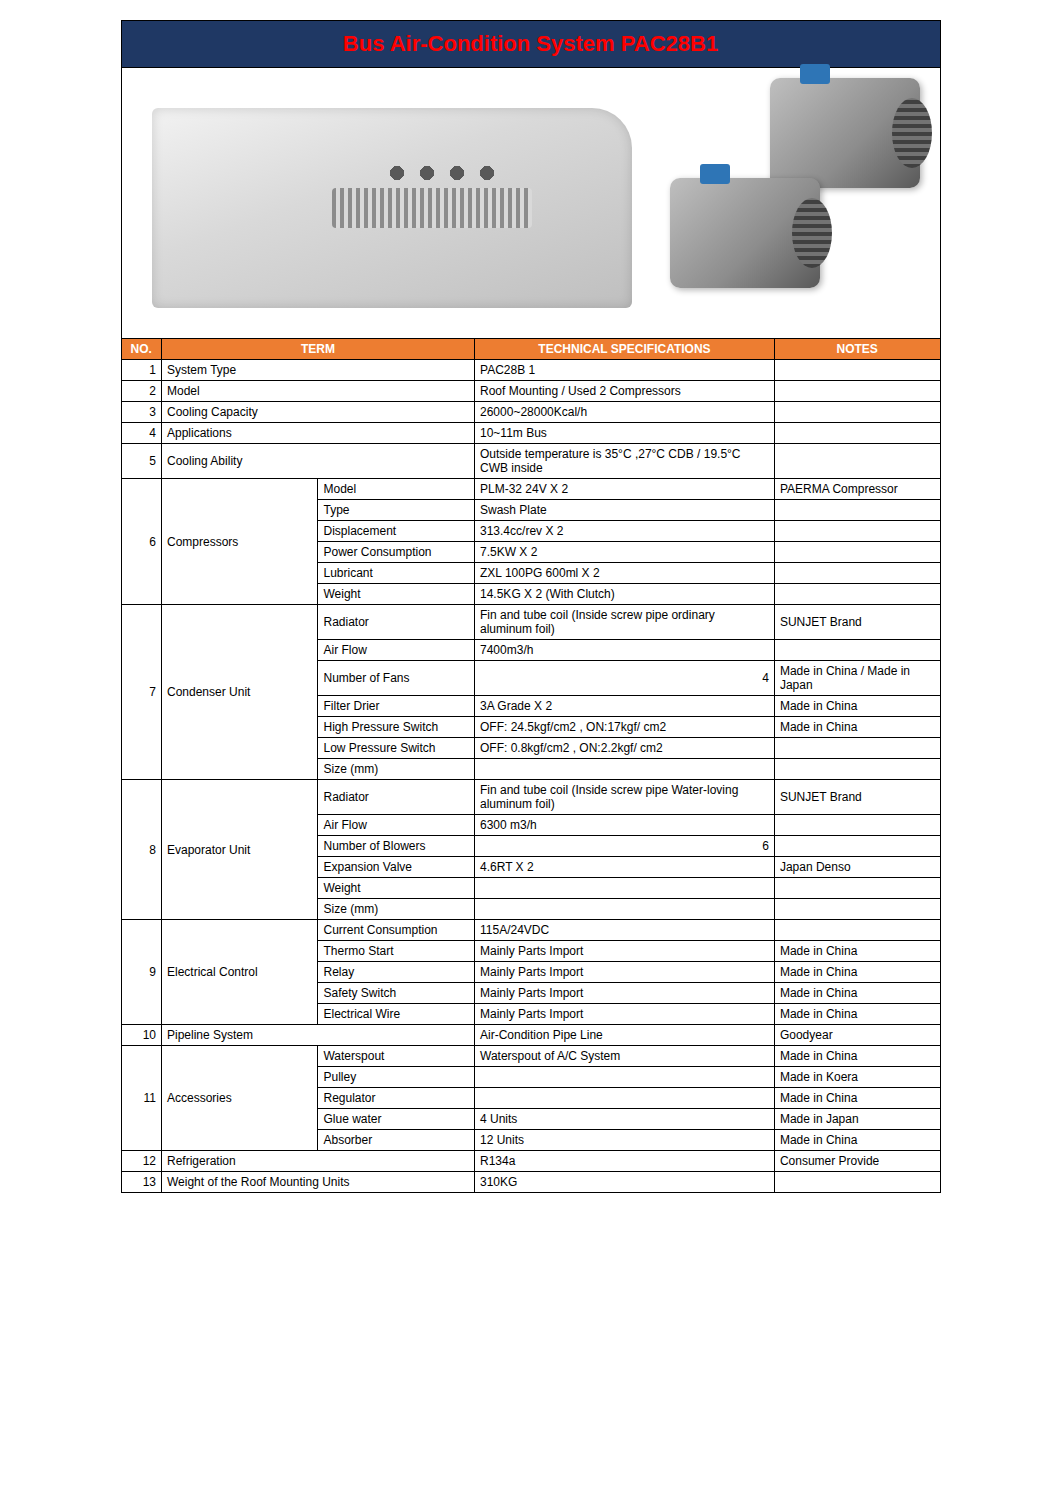Bus Air-Condition System PAC28B1
| NO. | TERM | TECHNICAL SPECIFICATIONS | NOTES |
| --- | --- | --- | --- |
| 1 | System Type | PAC28B 1 | |
| 2 | Model | Roof Mounting / Used 2 Compressors | |
| 3 | Cooling Capacity | 26000~28000Kcal/h | |
| 4 | Applications | 10~11m Bus | |
| 5 | Cooling Ability | Outside temperature is 35°C ,27°C CDB / 19.5°C CWB inside | |
| 6 | Compressors | Model | PLM-32 24V X 2 | PAERMA Compressor |
| Type | Swash Plate | |
| Displacement | 313.4cc/rev X 2 | |
| Power Consumption | 7.5KW X 2 | |
| Lubricant | ZXL 100PG 600ml X 2 | |
| Weight | 14.5KG X 2 (With Clutch) | |
| 7 | Condenser Unit | Radiator | Fin and tube coil (Inside screw pipe ordinary aluminum foil) | SUNJET Brand |
| Air Flow | 7400m3/h | |
| Number of Fans | 4 | Made in China / Made in Japan |
| Filter Drier | 3A Grade X 2 | Made in China |
| High Pressure Switch | OFF: 24.5kgf/cm2 , ON:17kgf/ cm2 | Made in China |
| Low Pressure Switch | OFF: 0.8kgf/cm2 , ON:2.2kgf/ cm2 | |
| Size (mm) | | |
| 8 | Evaporator Unit | Radiator | Fin and tube coil (Inside screw pipe Water-loving aluminum foil) | SUNJET Brand |
| Air Flow | 6300 m3/h | |
| Number of Blowers | 6 | |
| Expansion Valve | 4.6RT X 2 | Japan Denso |
| Weight | | |
| Size (mm) | | |
| 9 | Electrical Control | Current Consumption | 115A/24VDC | |
| Thermo Start | Mainly Parts Import | Made in China |
| Relay | Mainly Parts Import | Made in China |
| Safety Switch | Mainly Parts Import | Made in China |
| Electrical Wire | Mainly Parts Import | Made in China |
| 10 | Pipeline System | Air-Condition Pipe Line | Goodyear |
| 11 | Accessories | Waterspout | Waterspout of A/C System | Made in China |
| Pulley | | Made in Koera |
| Regulator | | Made in China |
| Glue water | 4 Units | Made in Japan |
| Absorber | 12 Units | Made in China |
| 12 | Refrigeration | R134a | Consumer Provide |
| 13 | Weight of the Roof Mounting Units | 310KG | |